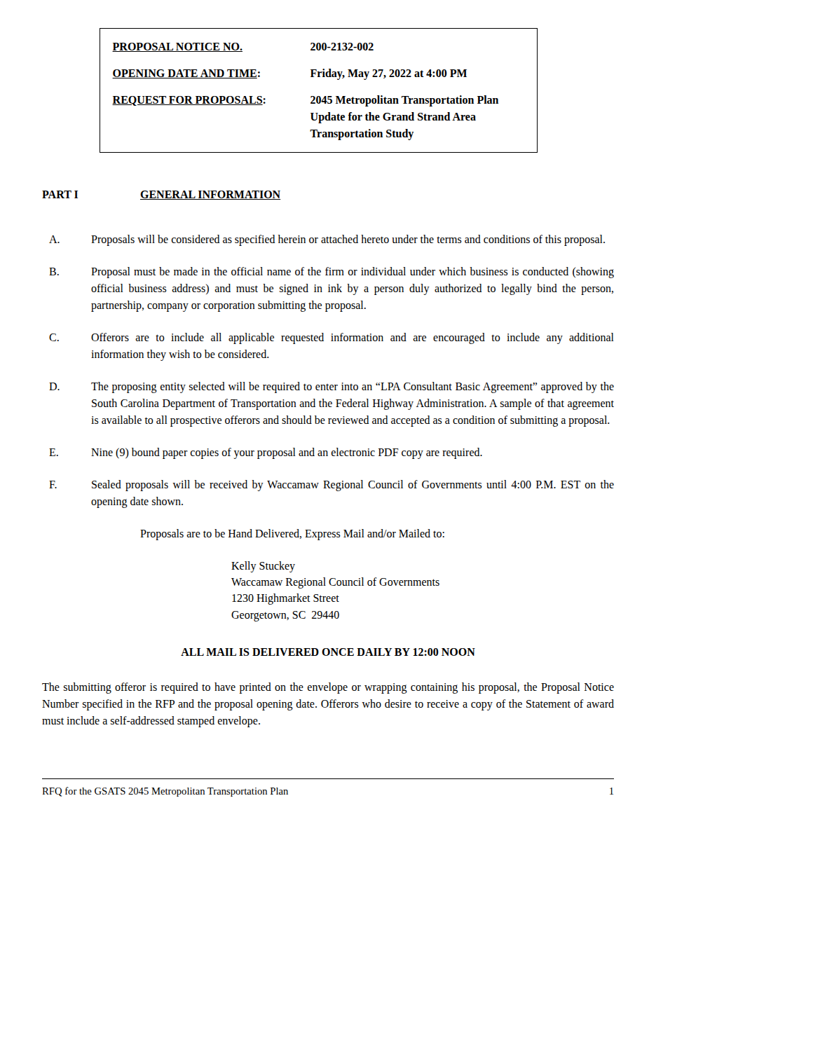| PROPOSAL NOTICE NO. | 200-2132-002 |
| OPENING DATE AND TIME : | Friday, May 27, 2022 at 4:00 PM |
| REQUEST FOR PROPOSALS : | 2045 Metropolitan Transportation Plan Update for the Grand Strand Area Transportation Study |
PART I GENERAL INFORMATION
A. Proposals will be considered as specified herein or attached hereto under the terms and conditions of this proposal.
B. Proposal must be made in the official name of the firm or individual under which business is conducted (showing official business address) and must be signed in ink by a person duly authorized to legally bind the person, partnership, company or corporation submitting the proposal.
C. Offerors are to include all applicable requested information and are encouraged to include any additional information they wish to be considered.
D. The proposing entity selected will be required to enter into an “LPA Consultant Basic Agreement” approved by the South Carolina Department of Transportation and the Federal Highway Administration. A sample of that agreement is available to all prospective offerors and should be reviewed and accepted as a condition of submitting a proposal.
E. Nine (9) bound paper copies of your proposal and an electronic PDF copy are required.
F. Sealed proposals will be received by Waccamaw Regional Council of Governments until 4:00 P.M. EST on the opening date shown.
Proposals are to be Hand Delivered, Express Mail and/or Mailed to:
Kelly Stuckey
Waccamaw Regional Council of Governments
1230 Highmarket Street
Georgetown, SC 29440
ALL MAIL IS DELIVERED ONCE DAILY BY 12:00 NOON
The submitting offeror is required to have printed on the envelope or wrapping containing his proposal, the Proposal Notice Number specified in the RFP and the proposal opening date. Offerors who desire to receive a copy of the Statement of award must include a self-addressed stamped envelope.
RFQ for the GSATS 2045 Metropolitan Transportation Plan 1